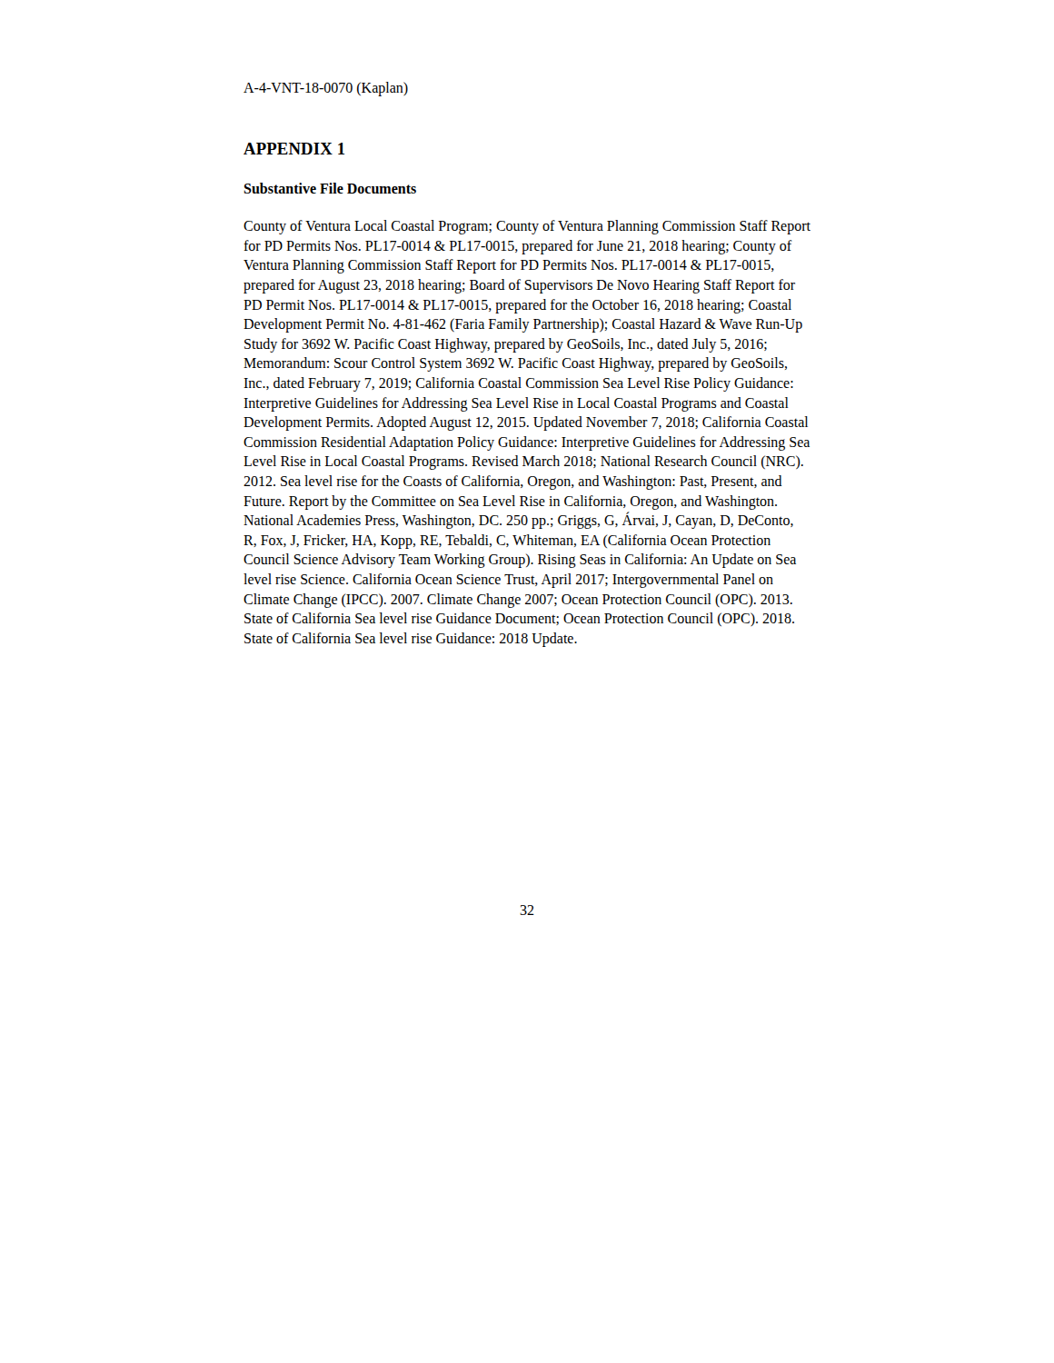A-4-VNT-18-0070 (Kaplan)
APPENDIX 1
Substantive File Documents
County of Ventura Local Coastal Program; County of Ventura Planning Commission Staff Report for PD Permits Nos. PL17-0014 & PL17-0015, prepared for June 21, 2018 hearing; County of Ventura Planning Commission Staff Report for PD Permits Nos. PL17-0014 & PL17-0015, prepared for August 23, 2018 hearing; Board of Supervisors De Novo Hearing Staff Report for PD Permit Nos. PL17-0014 & PL17-0015, prepared for the October 16, 2018 hearing; Coastal Development Permit No. 4-81-462 (Faria Family Partnership); Coastal Hazard & Wave Run-Up Study for 3692 W. Pacific Coast Highway, prepared by GeoSoils, Inc., dated July 5, 2016; Memorandum: Scour Control System 3692 W. Pacific Coast Highway, prepared by GeoSoils, Inc., dated February 7, 2019; California Coastal Commission Sea Level Rise Policy Guidance: Interpretive Guidelines for Addressing Sea Level Rise in Local Coastal Programs and Coastal Development Permits. Adopted August 12, 2015. Updated November 7, 2018; California Coastal Commission Residential Adaptation Policy Guidance: Interpretive Guidelines for Addressing Sea Level Rise in Local Coastal Programs. Revised March 2018; National Research Council (NRC). 2012. Sea level rise for the Coasts of California, Oregon, and Washington: Past, Present, and Future. Report by the Committee on Sea Level Rise in California, Oregon, and Washington. National Academies Press, Washington, DC. 250 pp.; Griggs, G, Árvai, J, Cayan, D, DeConto, R, Fox, J, Fricker, HA, Kopp, RE, Tebaldi, C, Whiteman, EA (California Ocean Protection Council Science Advisory Team Working Group). Rising Seas in California: An Update on Sea level rise Science. California Ocean Science Trust, April 2017; Intergovernmental Panel on Climate Change (IPCC). 2007. Climate Change 2007; Ocean Protection Council (OPC). 2013. State of California Sea level rise Guidance Document; Ocean Protection Council (OPC). 2018. State of California Sea level rise Guidance: 2018 Update.
32